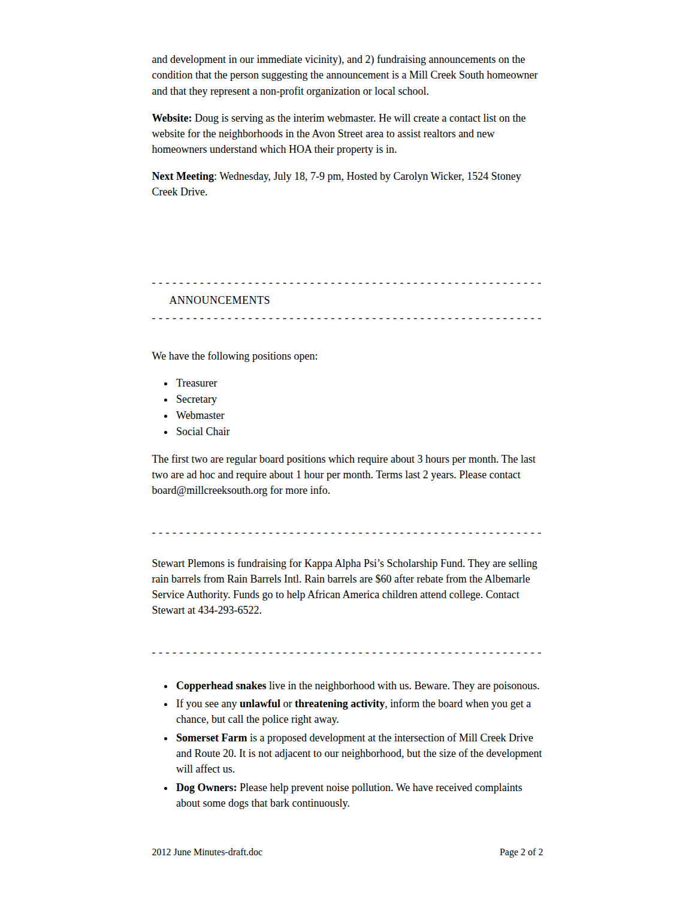and development in our immediate vicinity), and 2) fundraising announcements on the condition that the person suggesting the announcement is a Mill Creek South homeowner and that they represent a non-profit organization or local school.
Website: Doug is serving as the interim webmaster. He will create a contact list on the website for the neighborhoods in the Avon Street area to assist realtors and new homeowners understand which HOA their property is in.
Next Meeting: Wednesday, July 18, 7-9 pm, Hosted by Carolyn Wicker, 1524 Stoney Creek Drive.
- - - - - - - - - - - - - - - - - - - - - - - - - - - - - - - - - - - - - - - - - - - - - - - - - - - - - - - - - - - - - - - - - - - -
ANNOUNCEMENTS
- - - - - - - - - - - - - - - - - - - - - - - - - - - - - - - - - - - - - - - - - - - - - - - - - - - - - - - - - - - - - - - - - - - -
We have the following positions open:
Treasurer
Secretary
Webmaster
Social Chair
The first two are regular board positions which require about 3 hours per month. The last two are ad hoc and require about 1 hour per month. Terms last 2 years. Please contact board@millcreeksouth.org for more info.
- - - - - - - - - - - - - - - - - - - - - - - - - - - - - - - - - - - - - - - - - - - - - - - - - - - - - - - - - - - - - - - - - - - -
Stewart Plemons is fundraising for Kappa Alpha Psi’s Scholarship Fund. They are selling rain barrels from Rain Barrels Intl. Rain barrels are $60 after rebate from the Albemarle Service Authority. Funds go to help African America children attend college. Contact Stewart at 434-293-6522.
- - - - - - - - - - - - - - - - - - - - - - - - - - - - - - - - - - - - - - - - - - - - - - - - - - - - - - - - - - - - - - - - - - - -
Copperhead snakes live in the neighborhood with us. Beware. They are poisonous.
If you see any unlawful or threatening activity, inform the board when you get a chance, but call the police right away.
Somerset Farm is a proposed development at the intersection of Mill Creek Drive and Route 20. It is not adjacent to our neighborhood, but the size of the development will affect us.
Dog Owners: Please help prevent noise pollution. We have received complaints about some dogs that bark continuously.
2012 June Minutes-draft.doc Page 2 of 2